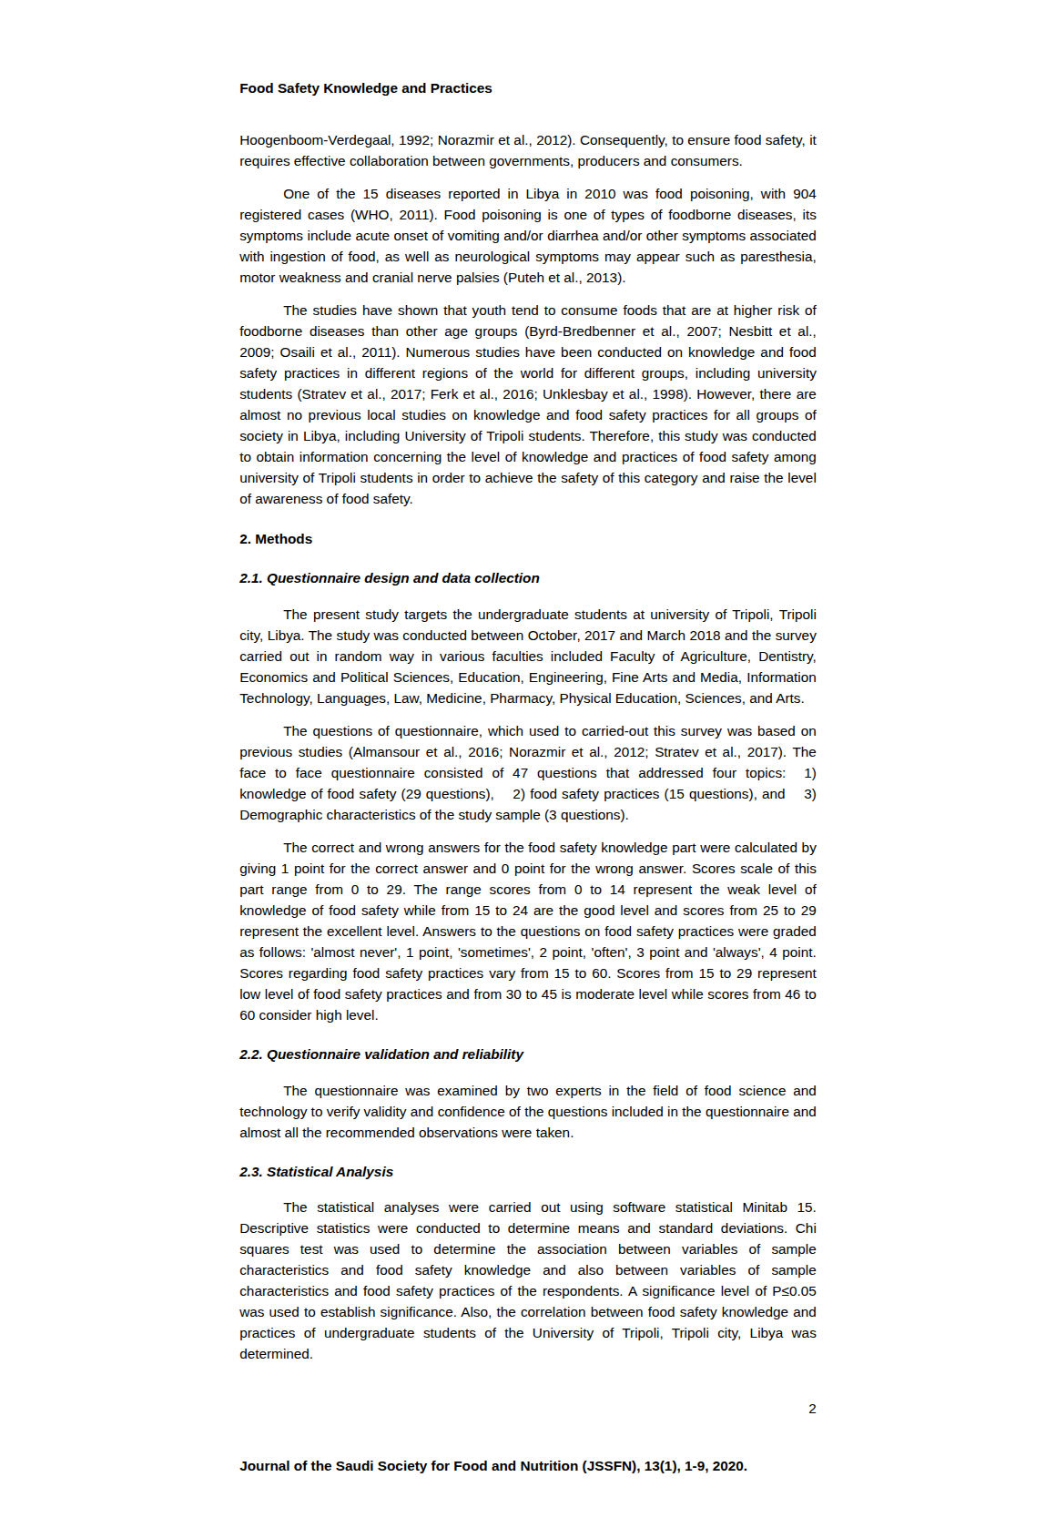Food Safety Knowledge and Practices
Hoogenboom-Verdegaal, 1992; Norazmir et al., 2012). Consequently, to ensure food safety, it requires effective collaboration between governments, producers and consumers.
One of the 15 diseases reported in Libya in 2010 was food poisoning, with 904 registered cases (WHO, 2011). Food poisoning is one of types of foodborne diseases, its symptoms include acute onset of vomiting and/or diarrhea and/or other symptoms associated with ingestion of food, as well as neurological symptoms may appear such as paresthesia, motor weakness and cranial nerve palsies (Puteh et al., 2013).
The studies have shown that youth tend to consume foods that are at higher risk of foodborne diseases than other age groups (Byrd-Bredbenner et al., 2007; Nesbitt et al., 2009; Osaili et al., 2011). Numerous studies have been conducted on knowledge and food safety practices in different regions of the world for different groups, including university students (Stratev et al., 2017; Ferk et al., 2016; Unklesbay et al., 1998). However, there are almost no previous local studies on knowledge and food safety practices for all groups of society in Libya, including University of Tripoli students. Therefore, this study was conducted to obtain information concerning the level of knowledge and practices of food safety among university of Tripoli students in order to achieve the safety of this category and raise the level of awareness of food safety.
2. Methods
2.1. Questionnaire design and data collection
The present study targets the undergraduate students at university of Tripoli, Tripoli city, Libya. The study was conducted between October, 2017 and March 2018 and the survey carried out in random way in various faculties included Faculty of Agriculture, Dentistry, Economics and Political Sciences, Education, Engineering, Fine Arts and Media, Information Technology, Languages, Law, Medicine, Pharmacy, Physical Education, Sciences, and Arts.
The questions of questionnaire, which used to carried-out this survey was based on previous studies (Almansour et al., 2016; Norazmir et al., 2012; Stratev et al., 2017). The face to face questionnaire consisted of 47 questions that addressed four topics: 1) knowledge of food safety (29 questions), 2) food safety practices (15 questions), and 3) Demographic characteristics of the study sample (3 questions).
The correct and wrong answers for the food safety knowledge part were calculated by giving 1 point for the correct answer and 0 point for the wrong answer. Scores scale of this part range from 0 to 29. The range scores from 0 to 14 represent the weak level of knowledge of food safety while from 15 to 24 are the good level and scores from 25 to 29 represent the excellent level. Answers to the questions on food safety practices were graded as follows: 'almost never', 1 point, 'sometimes', 2 point, 'often', 3 point and 'always', 4 point. Scores regarding food safety practices vary from 15 to 60. Scores from 15 to 29 represent low level of food safety practices and from 30 to 45 is moderate level while scores from 46 to 60 consider high level.
2.2. Questionnaire validation and reliability
The questionnaire was examined by two experts in the field of food science and technology to verify validity and confidence of the questions included in the questionnaire and almost all the recommended observations were taken.
2.3. Statistical Analysis
The statistical analyses were carried out using software statistical Minitab 15. Descriptive statistics were conducted to determine means and standard deviations. Chi squares test was used to determine the association between variables of sample characteristics and food safety knowledge and also between variables of sample characteristics and food safety practices of the respondents. A significance level of P≤0.05 was used to establish significance. Also, the correlation between food safety knowledge and practices of undergraduate students of the University of Tripoli, Tripoli city, Libya was determined.
2
Journal of the Saudi Society for Food and Nutrition (JSSFN), 13(1), 1-9, 2020.